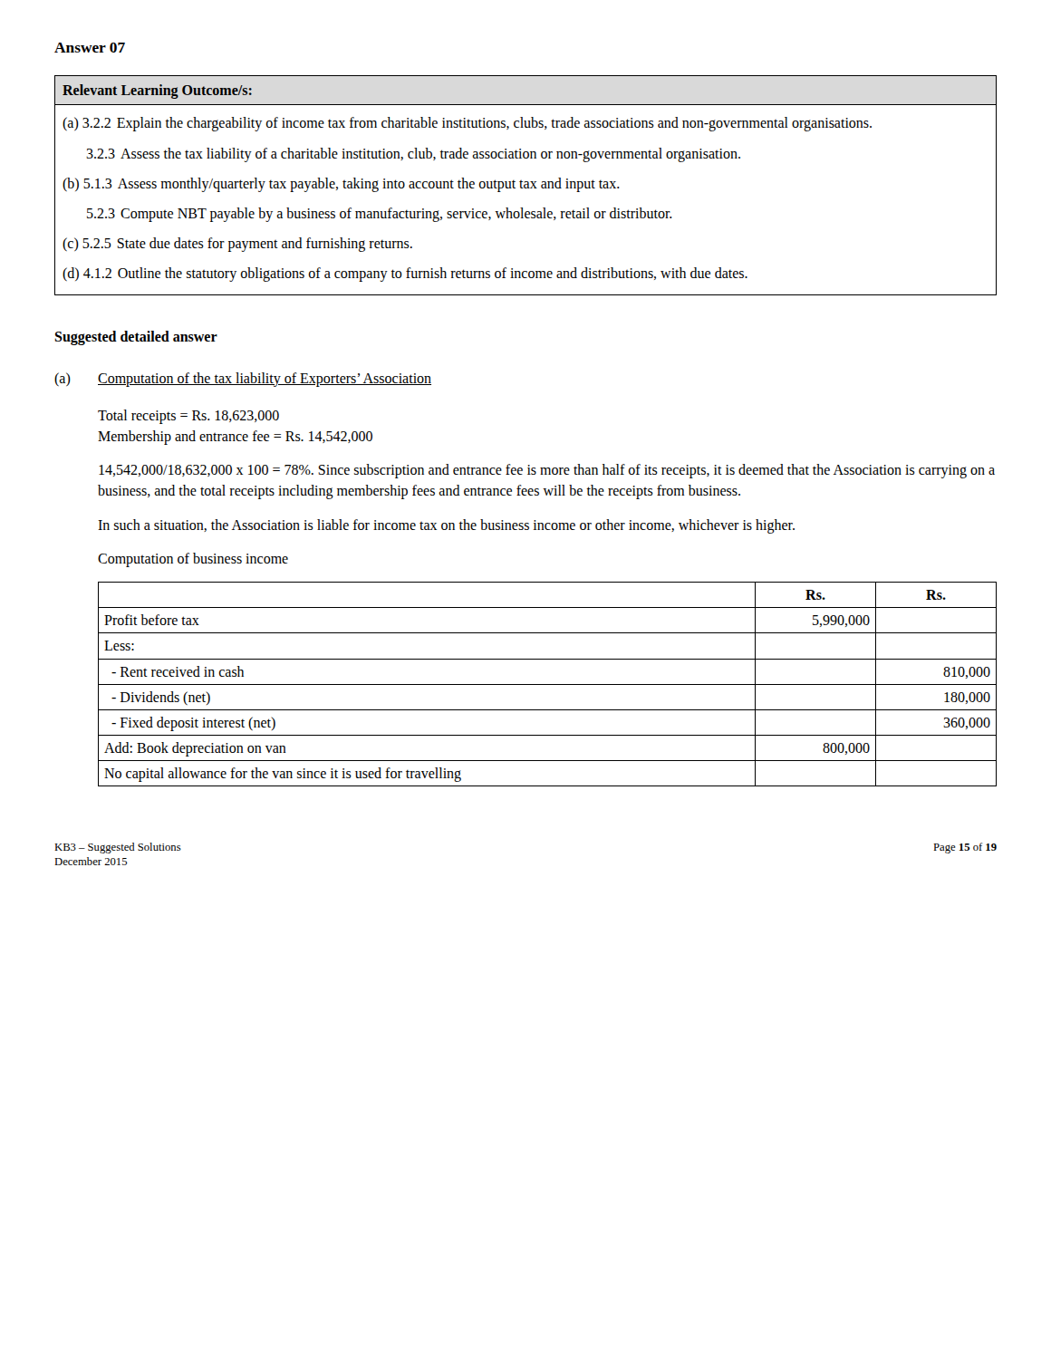Answer 07
Relevant Learning Outcome/s:
(a) 3.2.2
Explain the chargeability of income tax from charitable institutions, clubs, trade associations and non-governmental organisations.
3.2.3
Assess the tax liability of a charitable institution, club, trade association or non-governmental organisation.
(b) 5.1.3
Assess monthly/quarterly tax payable, taking into account the output tax and input tax.
5.2.3
Compute NBT payable by a business of manufacturing, service, wholesale, retail or distributor.
(c) 5.2.5
State due dates for payment and furnishing returns.
(d) 4.1.2
Outline the statutory obligations of a company to furnish returns of income and distributions, with due dates.
Suggested detailed answer
(a)
Computation of the tax liability of Exporters’ Association
Total receipts = Rs. 18,623,000
Membership and entrance fee = Rs. 14,542,000
14,542,000/18,632,000 x 100 = 78%. Since subscription and entrance fee is more than half of its receipts, it is deemed that the Association is carrying on a business, and the total receipts including membership fees and entrance fees will be the receipts from business.
In such a situation, the Association is liable for income tax on the business income or other income, whichever is higher.
Computation of business income
| | Rs. | Rs. |
| --- | --- | --- |
| Profit before tax | 5,990,000 | |
| Less: | | |
| - Rent received in cash | | 810,000 |
| - Dividends (net) | | 180,000 |
| - Fixed deposit interest (net) | | 360,000 |
| Add: Book depreciation on van | 800,000 | |
| No capital allowance for the van since it is used for travelling | | |
KB3 – Suggested Solutions
December 2015
Page 15 of 19